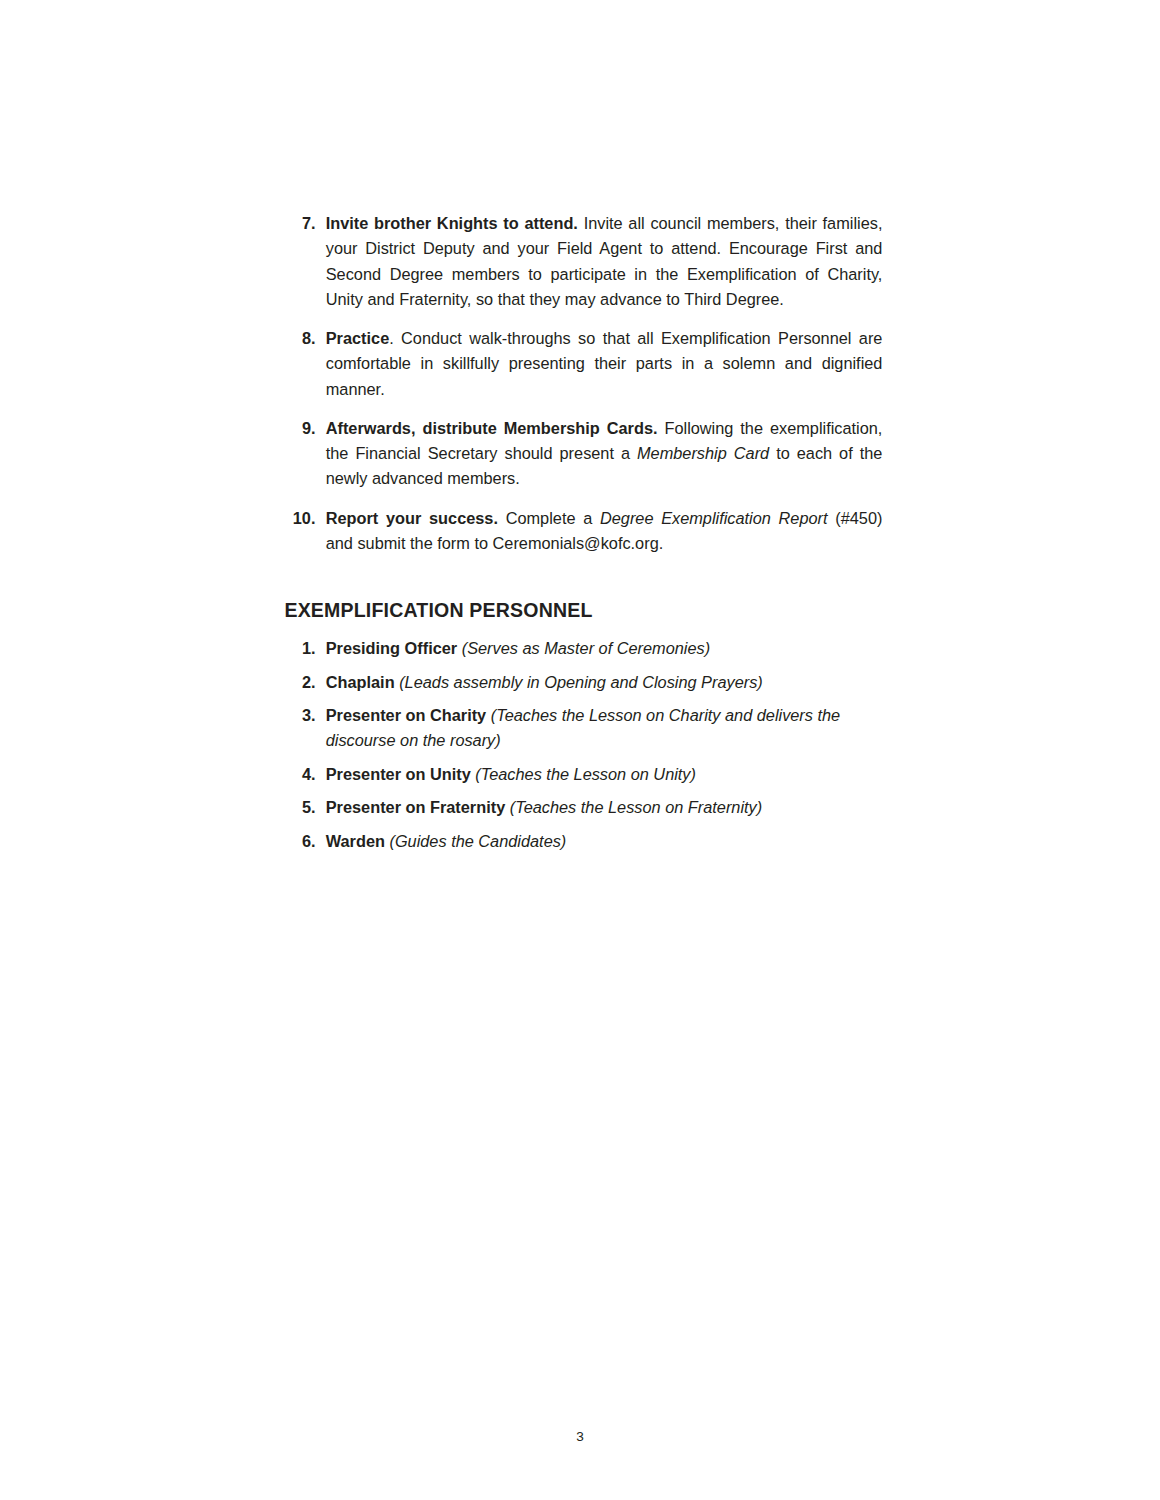Invite brother Knights to attend. Invite all council members, their families, your District Deputy and your Field Agent to attend. Encourage First and Second Degree members to participate in the Exemplification of Charity, Unity and Fraternity, so that they may advance to Third Degree.
Practice. Conduct walk-throughs so that all Exemplification Personnel are comfortable in skillfully presenting their parts in a solemn and dignified manner.
Afterwards, distribute Membership Cards. Following the exemplification, the Financial Secretary should present a Membership Card to each of the newly advanced members.
Report your success. Complete a Degree Exemplification Report (#450) and submit the form to Ceremonials@kofc.org.
EXEMPLIFICATION PERSONNEL
Presiding Officer (Serves as Master of Ceremonies)
Chaplain (Leads assembly in Opening and Closing Prayers)
Presenter on Charity (Teaches the Lesson on Charity and delivers the discourse on the rosary)
Presenter on Unity (Teaches the Lesson on Unity)
Presenter on Fraternity (Teaches the Lesson on Fraternity)
Warden (Guides the Candidates)
3